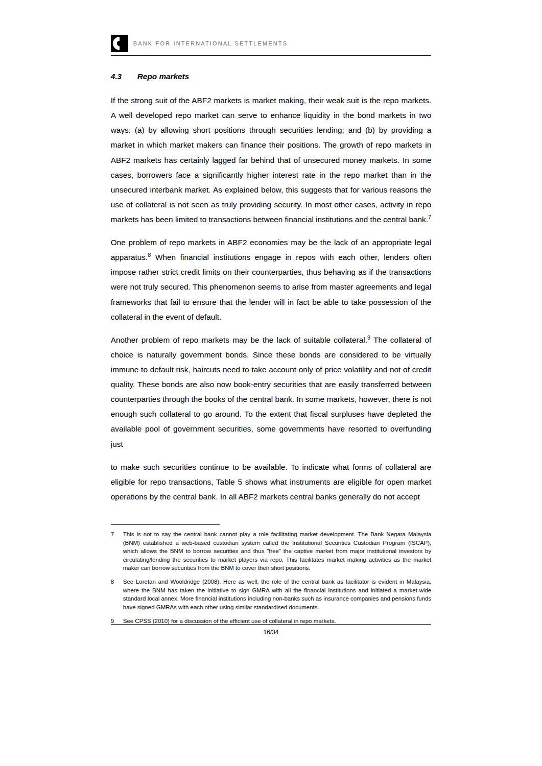BANK FOR INTERNATIONAL SETTLEMENTS
4.3 Repo markets
If the strong suit of the ABF2 markets is market making, their weak suit is the repo markets. A well developed repo market can serve to enhance liquidity in the bond markets in two ways: (a) by allowing short positions through securities lending; and (b) by providing a market in which market makers can finance their positions. The growth of repo markets in ABF2 markets has certainly lagged far behind that of unsecured money markets. In some cases, borrowers face a significantly higher interest rate in the repo market than in the unsecured interbank market. As explained below, this suggests that for various reasons the use of collateral is not seen as truly providing security. In most other cases, activity in repo markets has been limited to transactions between financial institutions and the central bank.7
One problem of repo markets in ABF2 economies may be the lack of an appropriate legal apparatus.8 When financial institutions engage in repos with each other, lenders often impose rather strict credit limits on their counterparties, thus behaving as if the transactions were not truly secured. This phenomenon seems to arise from master agreements and legal frameworks that fail to ensure that the lender will in fact be able to take possession of the collateral in the event of default.
Another problem of repo markets may be the lack of suitable collateral.9 The collateral of choice is naturally government bonds. Since these bonds are considered to be virtually immune to default risk, haircuts need to take account only of price volatility and not of credit quality. These bonds are also now book-entry securities that are easily transferred between counterparties through the books of the central bank. In some markets, however, there is not enough such collateral to go around. To the extent that fiscal surpluses have depleted the available pool of government securities, some governments have resorted to overfunding just
to make such securities continue to be available. To indicate what forms of collateral are eligible for repo transactions, Table 5 shows what instruments are eligible for open market operations by the central bank. In all ABF2 markets central banks generally do not accept
7
This is not to say the central bank cannot play a role facilitating market development. The Bank Negara Malaysia (BNM) established a web-based custodian system called the Institutional Securities Custodian Program (ISCAP), which allows the BNM to borrow securities and thus “free” the captive market from major institutional investors by circulating/lending the securities to market players via repo. This facilitates market making activities as the market maker can borrow securities from the BNM to cover their short positions.
8
See Loretan and Wooldridge (2008). Here as well, the role of the central bank as facilitator is evident in Malaysia, where the BNM has taken the initiative to sign GMRA with all the financial institutions and initiated a market-wide standard local annex. More financial institutions including non-banks such as insurance companies and pensions funds have signed GMRAs with each other using similar standardised documents.
9
See CPSS (2010) for a discussion of the efficient use of collateral in repo markets.
16/34